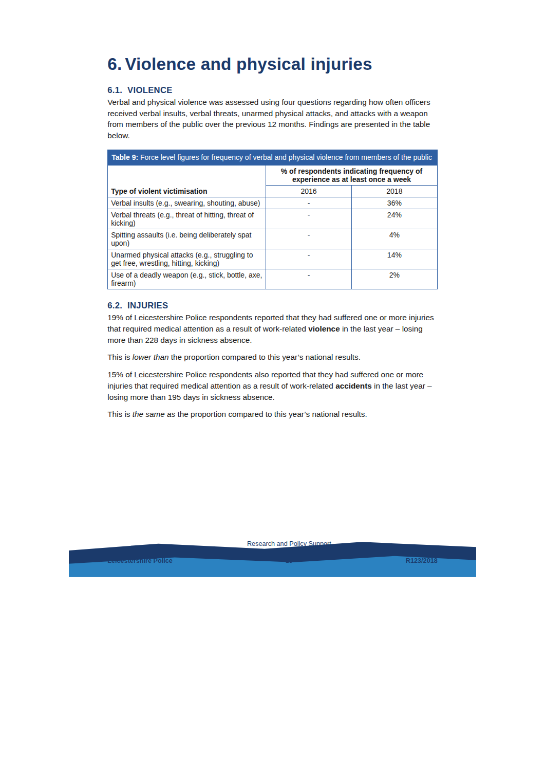6. Violence and physical injuries
6.1. Violence
Verbal and physical violence was assessed using four questions regarding how often officers received verbal insults, verbal threats, unarmed physical attacks, and attacks with a weapon from members of the public over the previous 12 months. Findings are presented in the table below.
Table 9: Force level figures for frequency of verbal and physical violence from members of the public
| Type of violent victimisation | % of respondents indicating frequency of experience as at least once a week |
| --- | --- |
| 2016 | 2018 |
| Verbal insults (e.g., swearing, shouting, abuse) | - | 36% |
| Verbal threats (e.g., threat of hitting, threat of kicking) | - | 24% |
| Spitting assaults (i.e. being deliberately spat upon) | - | 4% |
| Unarmed physical attacks (e.g., struggling to get free, wrestling, hitting, kicking) | - | 14% |
| Use of a deadly weapon (e.g., stick, bottle, axe, firearm) | - | 2% |
6.2. Injuries
19% of Leicestershire Police respondents reported that they had suffered one or more injuries that required medical attention as a result of work-related violence in the last year – losing more than 228 days in sickness absence.
This is lower than the proportion compared to this year’s national results.
15% of Leicestershire Police respondents also reported that they had suffered one or more injuries that required medical attention as a result of work-related accidents in the last year – losing more than 195 days in sickness absence.
This is the same as the proportion compared to this year’s national results.
Welfare Survey 2018
Leicestershire Police
Research and Policy Support
Natalie Wellington 15
R123/2018